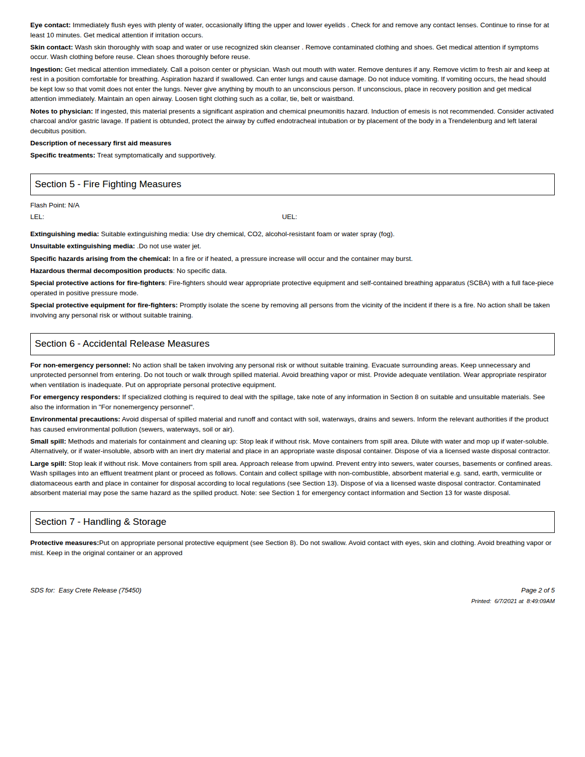Eye contact: Immediately flush eyes with plenty of water, occasionally lifting the upper and lower eyelids . Check for and remove any contact lenses. Continue to rinse for at least 10 minutes. Get medical attention if irritation occurs.
Skin contact: Wash skin thoroughly with soap and water or use recognized skin cleanser . Remove contaminated clothing and shoes. Get medical attention if symptoms occur. Wash clothing before reuse. Clean shoes thoroughly before reuse.
Ingestion: Get medical attention immediately. Call a poison center or physician. Wash out mouth with water. Remove dentures if any. Remove victim to fresh air and keep at rest in a position comfortable for breathing. Aspiration hazard if swallowed. Can enter lungs and cause damage. Do not induce vomiting. If vomiting occurs, the head should be kept low so that vomit does not enter the lungs. Never give anything by mouth to an unconscious person. If unconscious, place in recovery position and get medical attention immediately. Maintain an open airway. Loosen tight clothing such as a collar, tie, belt or waistband.
Notes to physician: If ingested, this material presents a significant aspiration and chemical pneumonitis hazard. Induction of emesis is not recommended. Consider activated charcoal and/or gastric lavage. If patient is obtunded, protect the airway by cuffed endotracheal intubation or by placement of the body in a Trendelenburg and left lateral decubitus position.
Description of necessary first aid measures
Specific treatments: Treat symptomatically and supportively.
Section 5 - Fire Fighting Measures
Flash Point: N/A
LEL:
UEL:
Extinguishing media: Suitable extinguishing media: Use dry chemical, CO2, alcohol-resistant foam or water spray (fog).
Unsuitable extinguishing media: .Do not use water jet.
Specific hazards arising from the chemical: In a fire or if heated, a pressure increase will occur and the container may burst.
Hazardous thermal decomposition products: No specific data.
Special protective actions for fire-fighters: Fire-fighters should wear appropriate protective equipment and self-contained breathing apparatus (SCBA) with a full face-piece operated in positive pressure mode.
Special protective equipment for fire-fighters: Promptly isolate the scene by removing all persons from the vicinity of the incident if there is a fire. No action shall be taken involving any personal risk or without suitable training.
Section 6 - Accidental Release Measures
For non-emergency personnel: No action shall be taken involving any personal risk or without suitable training. Evacuate surrounding areas. Keep unnecessary and unprotected personnel from entering. Do not touch or walk through spilled material. Avoid breathing vapor or mist. Provide adequate ventilation. Wear appropriate respirator when ventilation is inadequate. Put on appropriate personal protective equipment.
For emergency responders: If specialized clothing is required to deal with the spillage, take note of any information in Section 8 on suitable and unsuitable materials. See also the information in "For nonemergency personnel".
Environmental precautions: Avoid dispersal of spilled material and runoff and contact with soil, waterways, drains and sewers. Inform the relevant authorities if the product has caused environmental pollution (sewers, waterways, soil or air).
Small spill: Methods and materials for containment and cleaning up: Stop leak if without risk. Move containers from spill area. Dilute with water and mop up if water-soluble. Alternatively, or if water-insoluble, absorb with an inert dry material and place in an appropriate waste disposal container. Dispose of via a licensed waste disposal contractor.
Large spill: Stop leak if without risk. Move containers from spill area. Approach release from upwind. Prevent entry into sewers, water courses, basements or confined areas. Wash spillages into an effluent treatment plant or proceed as follows. Contain and collect spillage with non-combustible, absorbent material e.g. sand, earth, vermiculite or diatomaceous earth and place in container for disposal according to local regulations (see Section 13). Dispose of via a licensed waste disposal contractor. Contaminated absorbent material may pose the same hazard as the spilled product. Note: see Section 1 for emergency contact information and Section 13 for waste disposal.
Section 7 - Handling & Storage
Protective measures: Put on appropriate personal protective equipment (see Section 8). Do not swallow. Avoid contact with eyes, skin and clothing. Avoid breathing vapor or mist. Keep in the original container or an approved
SDS for: Easy Crete Release (75450)
Page 2 of 5 Printed: 6/7/2021 at 8:49:09AM